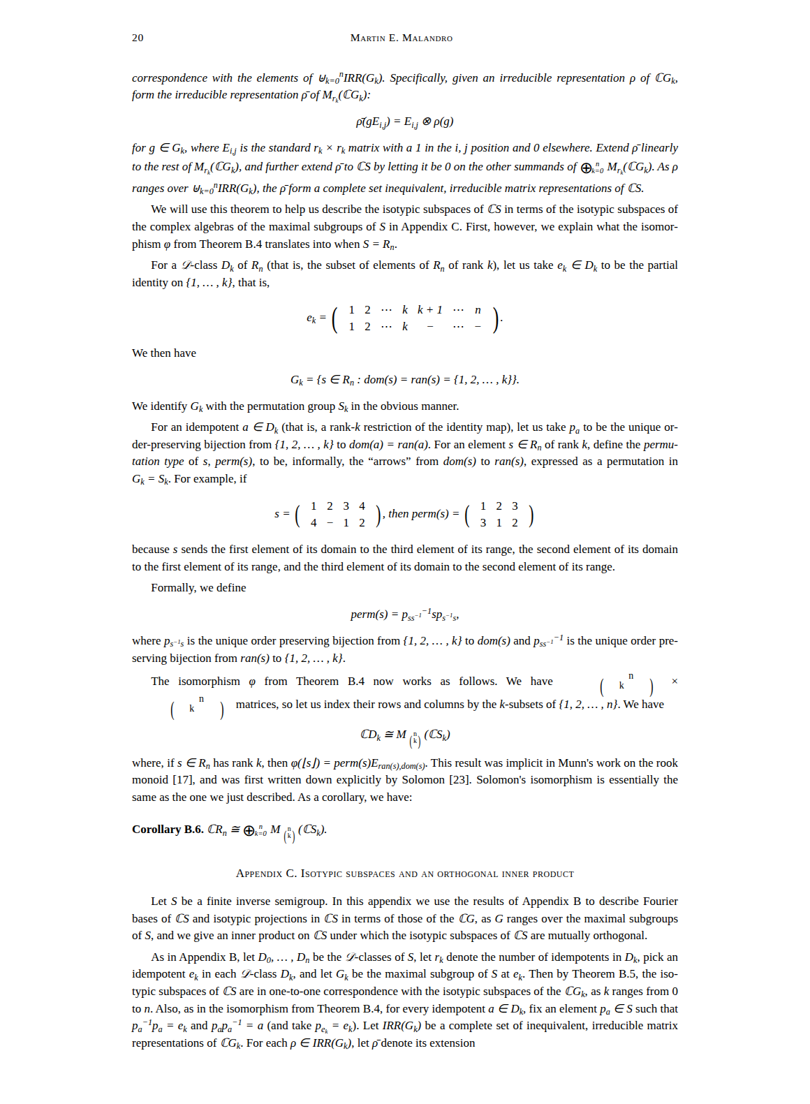20 Martin E. Malandro
correspondence with the elements of ⊎k=0nIRR(Gk). Specifically, given an irreducible representation ρ of ℂGk, form the irreducible representation ρ̄ of Mrk(ℂGk):
ρ̄(gEi,j) = Ei,j ⊗ ρ(g)
for g ∈ Gk, where Ei,j is the standard rk × rk matrix with a 1 in the i, j position and 0 elsewhere. Extend ρ̄ linearly to the rest of Mrk(ℂGk), and further extend ρ̄ to ℂS by letting it be 0 on the other summands of ⊕nk=0 Mrk(ℂGk). As ρ ranges over ⊎k=0nIRR(Gk), the ρ̄ form a complete set inequivalent, irreducible matrix representations of ℂS.
We will use this theorem to help us describe the isotypic subspaces of ℂS in terms of the isotypic subspaces of the complex algebras of the maximal subgroups of S in Appendix C. First, however, we explain what the isomorphism φ from Theorem B.4 translates into when S = Rn.
For a 𝒟-class Dk of Rn (that is, the subset of elements of Rn of rank k), let us take ek ∈ Dk to be the partial identity on {1, … , k}, that is,
ek = (
| 1 | 2 | ⋯ | k | k + 1 | ⋯ | n |
| 1 | 2 | ⋯ | k | − | ⋯ | − |
).
We then have
Gk = {s ∈ Rn : dom(s) = ran(s) = {1, 2, … , k}}.
We identify Gk with the permutation group Sk in the obvious manner.
For an idempotent a ∈ Dk (that is, a rank-k restriction of the identity map), let us take pa to be the unique order-preserving bijection from {1, 2, … , k} to dom(a) = ran(a). For an element s ∈ Rn of rank k, define the permutation type of s, perm(s), to be, informally, the “arrows” from dom(s) to ran(s), expressed as a permutation in Gk = Sk. For example, if
s = (
| 1 | 2 | 3 | 4 |
| 4 | − | 1 | 2 |
), then perm(s) = (
| 1 | 2 | 3 |
| 3 | 1 | 2 |
)
because s sends the first element of its domain to the third element of its range, the second element of its domain to the first element of its range, and the third element of its domain to the second element of its range.
Formally, we define
perm(s) = pss−1−1sps−1s,
where ps−1s is the unique order preserving bijection from {1, 2, … , k} to dom(s) and pss−1−1 is the unique order preserving bijection from ran(s) to {1, 2, … , k}.
The isomorphism φ from Theorem B.4 now works as follows. We have (n
k) × (n
k) matrices, so let us index their rows and columns by the k-subsets of {1, 2, … , n}. We have
ℂDk ≅ M(n
k)(ℂSk)
where, if s ∈ Rn has rank k, then φ(⌊s⌋) = perm(s)Eran(s),dom(s). This result was implicit in Munn's work on the rook monoid [17], and was first written down explicitly by Solomon [23]. Solomon's isomorphism is essentially the same as the one we just described. As a corollary, we have:
Corollary B.6. ℂRn ≅ ⊕nk=0 M(n
k)(ℂSk).
Appendix C. Isotypic subspaces and an orthogonal inner product
Let S be a finite inverse semigroup. In this appendix we use the results of Appendix B to describe Fourier bases of ℂS and isotypic projections in ℂS in terms of those of the ℂG, as G ranges over the maximal subgroups of S, and we give an inner product on ℂS under which the isotypic subspaces of ℂS are mutually orthogonal.
As in Appendix B, let D0, … , Dn be the 𝒟-classes of S, let rk denote the number of idempotents in Dk, pick an idempotent ek in each 𝒟-class Dk, and let Gk be the maximal subgroup of S at ek. Then by Theorem B.5, the isotypic subspaces of ℂS are in one-to-one correspondence with the isotypic subspaces of the ℂGk, as k ranges from 0 to n. Also, as in the isomorphism from Theorem B.4, for every idempotent a ∈ Dk, fix an element pa ∈ S such that pa−1pa = ek and papa−1 = a (and take pek = ek). Let IRR(Gk) be a complete set of inequivalent, irreducible matrix representations of ℂGk. For each ρ ∈ IRR(Gk), let ρ̄ denote its extension